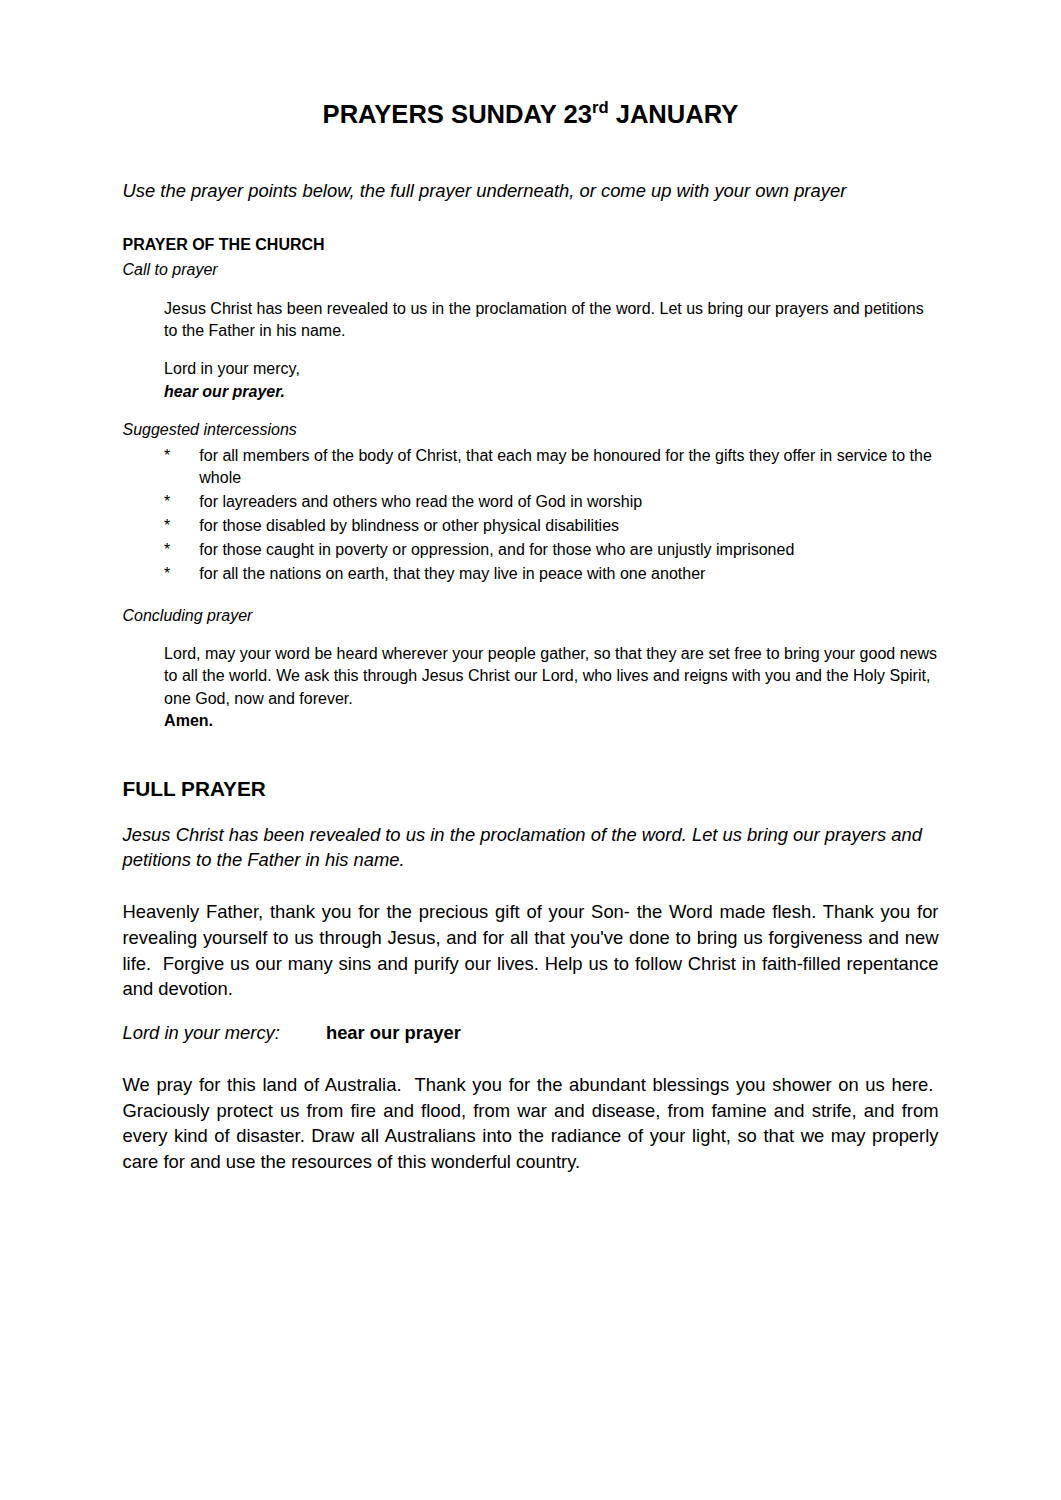PRAYERS SUNDAY 23rd JANUARY
Use the prayer points below, the full prayer underneath, or come up with your own prayer
PRAYER OF THE CHURCH
Call to prayer
Jesus Christ has been revealed to us in the proclamation of the word. Let us bring our prayers and petitions to the Father in his name.
Lord in your mercy,
hear our prayer.
Suggested intercessions
for all members of the body of Christ, that each may be honoured for the gifts they offer in service to the whole
for layreaders and others who read the word of God in worship
for those disabled by blindness or other physical disabilities
for those caught in poverty or oppression, and for those who are unjustly imprisoned
for all the nations on earth, that they may live in peace with one another
Concluding prayer
Lord, may your word be heard wherever your people gather, so that they are set free to bring your good news to all the world. We ask this through Jesus Christ our Lord, who lives and reigns with you and the Holy Spirit, one God, now and forever.
Amen.
FULL PRAYER
Jesus Christ has been revealed to us in the proclamation of the word. Let us bring our prayers and petitions to the Father in his name.
Heavenly Father, thank you for the precious gift of your Son- the Word made flesh. Thank you for revealing yourself to us through Jesus, and for all that you've done to bring us forgiveness and new life. Forgive us our many sins and purify our lives. Help us to follow Christ in faith-filled repentance and devotion.
Lord in your mercy: hear our prayer
We pray for this land of Australia. Thank you for the abundant blessings you shower on us here. Graciously protect us from fire and flood, from war and disease, from famine and strife, and from every kind of disaster. Draw all Australians into the radiance of your light, so that we may properly care for and use the resources of this wonderful country.